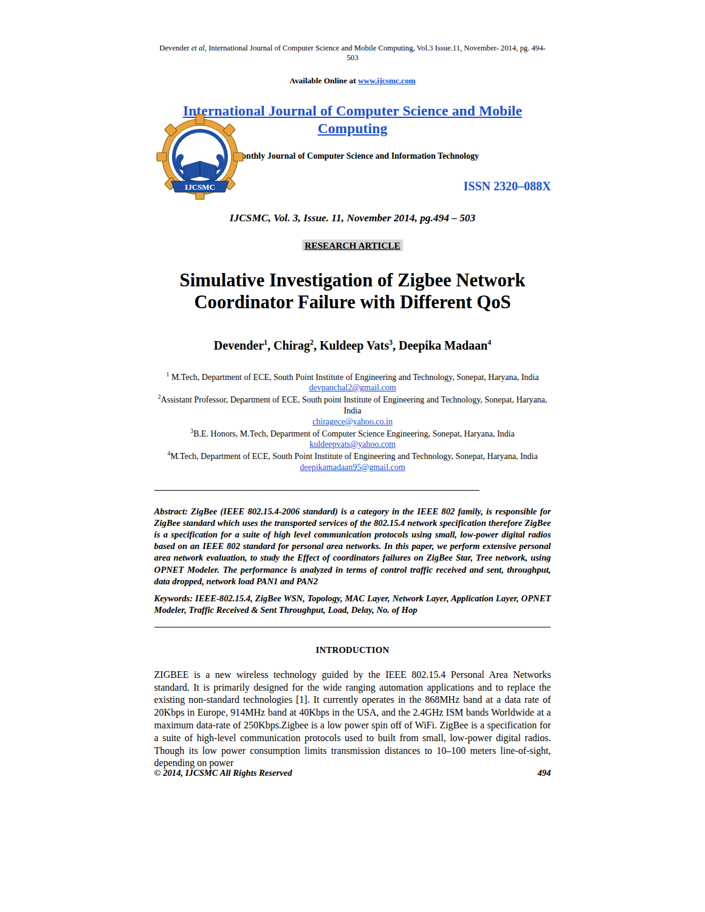Devender et al, International Journal of Computer Science and Mobile Computing, Vol.3 Issue.11, November- 2014, pg. 494-503
Available Online at www.ijcsmc.com
IJCSMC
International Journal of Computer Science and Mobile Computing
A Monthly Journal of Computer Science and Information Technology
ISSN 2320–088X
IJCSMC, Vol. 3, Issue. 11, November 2014, pg.494 – 503
RESEARCH ARTICLE
Simulative Investigation of Zigbee Network Coordinator Failure with Different QoS
Devender1, Chirag2, Kuldeep Vats3, Deepika Madaan4
1 M.Tech, Department of ECE, South Point Institute of Engineering and Technology, Sonepat, Haryana, India
devpanchal2@gmail.com
2Assistant Professor, Department of ECE, South point Institute of Engineering and Technology, Sonepat, Haryana, India
chiragece@yahoo.co.in
3B.E. Honors, M.Tech, Department of Computer Science Engineering, Sonepat, Haryana, India
kuldeepvats@yahoo.com
4M.Tech, Department of ECE, South Point Institute of Engineering and Technology, Sonepat, Haryana, India
deepikamadaan95@gmail.com
Abstract: ZigBee (IEEE 802.15.4-2006 standard) is a category in the IEEE 802 family, is responsible for ZigBee standard which uses the transported services of the 802.15.4 network specification therefore ZigBee is a specification for a suite of high level communication protocols using small, low-power digital radios based on an IEEE 802 standard for personal area networks. In this paper, we perform extensive personal area network evaluation, to study the Effect of coordinators failures on ZigBee Star, Tree network, using OPNET Modeler. The performance is analyzed in terms of control traffic received and sent, throughput, data dropped, network load PAN1 and PAN2
Keywords: IEEE-802.15.4, ZigBee WSN, Topology, MAC Layer, Network Layer, Application Layer, OPNET Modeler, Traffic Received & Sent Throughput, Load, Delay, No. of Hop
INTRODUCTION
ZIGBEE is a new wireless technology guided by the IEEE 802.15.4 Personal Area Networks standard. It is primarily designed for the wide ranging automation applications and to replace the existing non-standard technologies [1]. It currently operates in the 868MHz band at a data rate of 20Kbps in Europe, 914MHz band at 40Kbps in the USA, and the 2.4GHz ISM bands Worldwide at a maximum data-rate of 250Kbps.Zigbee is a low power spin off of WiFi. ZigBee is a specification for a suite of high-level communication protocols used to built from small, low-power digital radios. Though its low power consumption limits transmission distances to 10–100 meters line-of-sight, depending on power
© 2014, IJCSMC All Rights Reserved 494